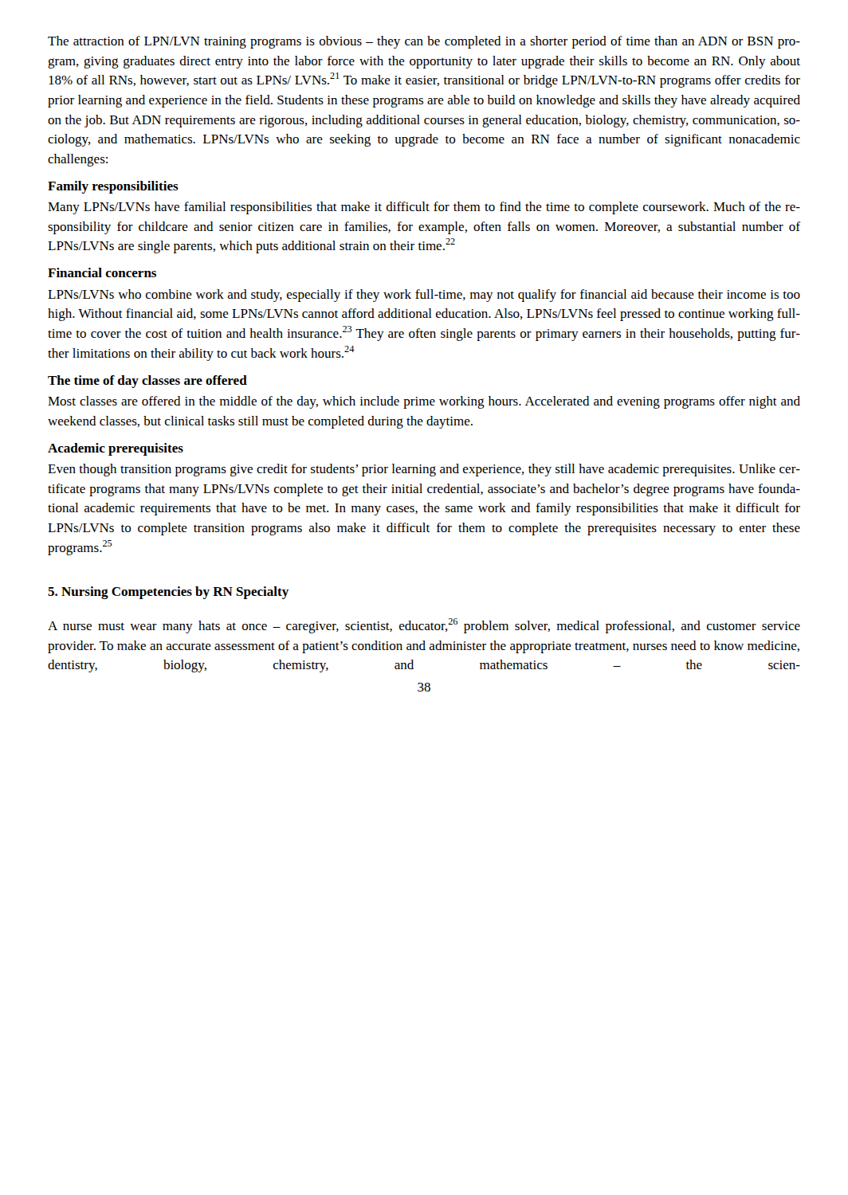The attraction of LPN/LVN training programs is obvious – they can be completed in a shorter period of time than an ADN or BSN program, giving graduates direct entry into the labor force with the opportunity to later upgrade their skills to become an RN. Only about 18% of all RNs, however, start out as LPNs/ LVNs.21 To make it easier, transitional or bridge LPN/LVN-to-RN programs offer credits for prior learning and experience in the field. Students in these programs are able to build on knowledge and skills they have already acquired on the job. But ADN requirements are rigorous, including additional courses in general education, biology, chemistry, communication, sociology, and mathematics. LPNs/LVNs who are seeking to upgrade to become an RN face a number of significant nonacademic challenges:
Family responsibilities
Many LPNs/LVNs have familial responsibilities that make it difficult for them to find the time to complete coursework. Much of the responsibility for childcare and senior citizen care in families, for example, often falls on women. Moreover, a substantial number of LPNs/LVNs are single parents, which puts additional strain on their time.22
Financial concerns
LPNs/LVNs who combine work and study, especially if they work full-time, may not qualify for financial aid because their income is too high. Without financial aid, some LPNs/LVNs cannot afford additional education. Also, LPNs/LVNs feel pressed to continue working full-time to cover the cost of tuition and health insurance.23 They are often single parents or primary earners in their households, putting further limitations on their ability to cut back work hours.24
The time of day classes are offered
Most classes are offered in the middle of the day, which include prime working hours. Accelerated and evening programs offer night and weekend classes, but clinical tasks still must be completed during the daytime.
Academic prerequisites
Even though transition programs give credit for students’ prior learning and experience, they still have academic prerequisites. Unlike certificate programs that many LPNs/LVNs complete to get their initial credential, associate’s and bachelor’s degree programs have foundational academic requirements that have to be met. In many cases, the same work and family responsibilities that make it difficult for LPNs/LVNs to complete transition programs also make it difficult for them to complete the prerequisites necessary to enter these programs.25
5. Nursing Competencies by RN Specialty
A nurse must wear many hats at once – caregiver, scientist, educator,26 problem solver, medical professional, and customer service provider. To make an accurate assessment of a patient’s condition and administer the appropriate treatment, nurses need to know medicine, dentistry, biology, chemistry, and mathematics – the scien-
38